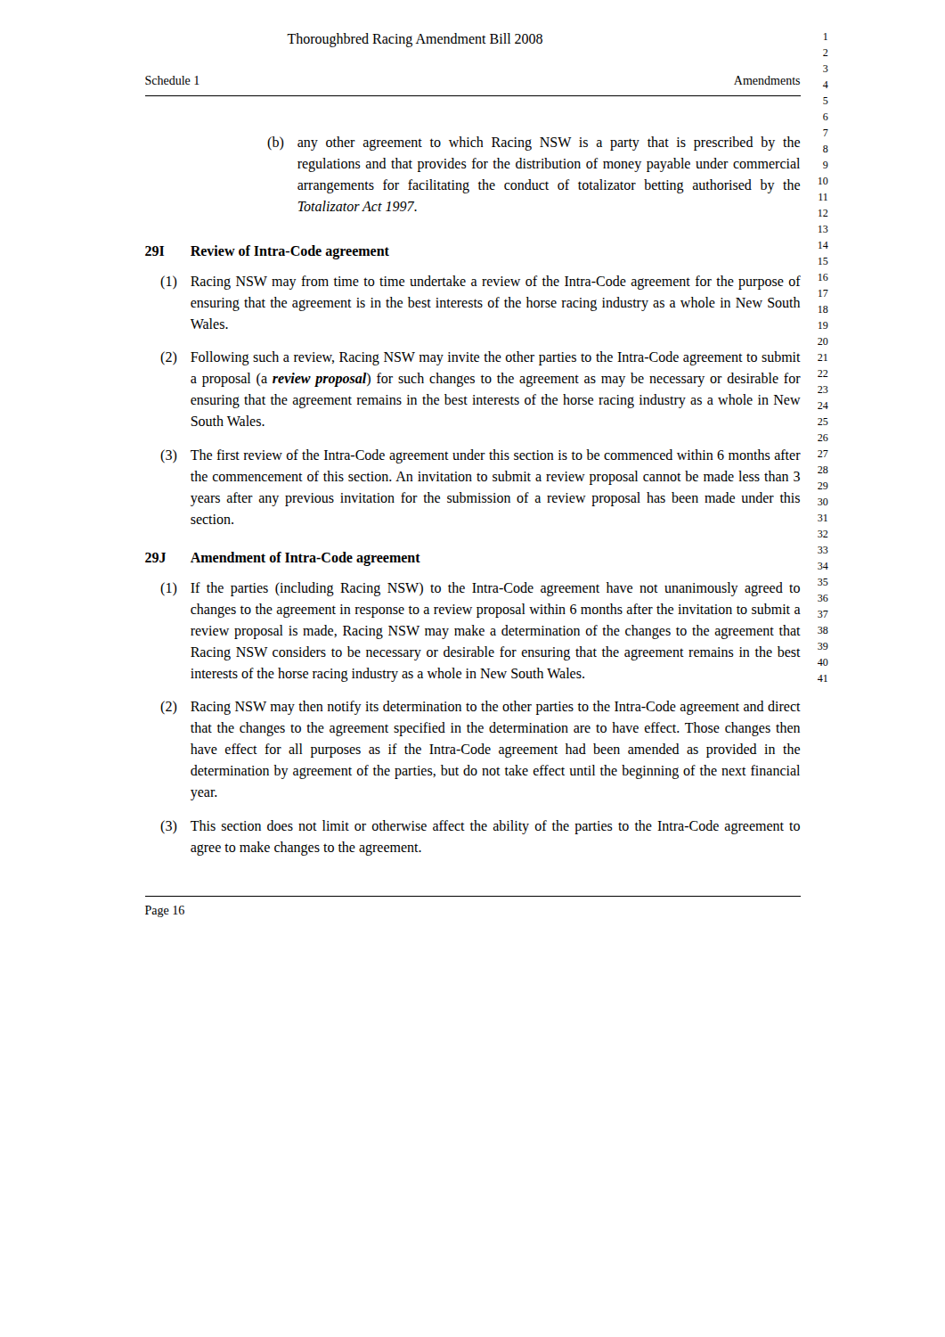Thoroughbred Racing Amendment Bill 2008
Schedule 1 Amendments
(b) any other agreement to which Racing NSW is a party that is prescribed by the regulations and that provides for the distribution of money payable under commercial arrangements for facilitating the conduct of totalizator betting authorised by the Totalizator Act 1997.
29I Review of Intra-Code agreement
(1) Racing NSW may from time to time undertake a review of the Intra-Code agreement for the purpose of ensuring that the agreement is in the best interests of the horse racing industry as a whole in New South Wales.
(2) Following such a review, Racing NSW may invite the other parties to the Intra-Code agreement to submit a proposal (a review proposal) for such changes to the agreement as may be necessary or desirable for ensuring that the agreement remains in the best interests of the horse racing industry as a whole in New South Wales.
(3) The first review of the Intra-Code agreement under this section is to be commenced within 6 months after the commencement of this section. An invitation to submit a review proposal cannot be made less than 3 years after any previous invitation for the submission of a review proposal has been made under this section.
29J Amendment of Intra-Code agreement
(1) If the parties (including Racing NSW) to the Intra-Code agreement have not unanimously agreed to changes to the agreement in response to a review proposal within 6 months after the invitation to submit a review proposal is made, Racing NSW may make a determination of the changes to the agreement that Racing NSW considers to be necessary or desirable for ensuring that the agreement remains in the best interests of the horse racing industry as a whole in New South Wales.
(2) Racing NSW may then notify its determination to the other parties to the Intra-Code agreement and direct that the changes to the agreement specified in the determination are to have effect. Those changes then have effect for all purposes as if the Intra-Code agreement had been amended as provided in the determination by agreement of the parties, but do not take effect until the beginning of the next financial year.
(3) This section does not limit or otherwise affect the ability of the parties to the Intra-Code agreement to agree to make changes to the agreement.
Page 16
1 2 3 4 5 6 7 8 9 10 11 12 13 14 15 16 17 18 19 20 21 22 23 24 25 26 27 28 29 30 31 32 33 34 35 36 37 38 39 40 41